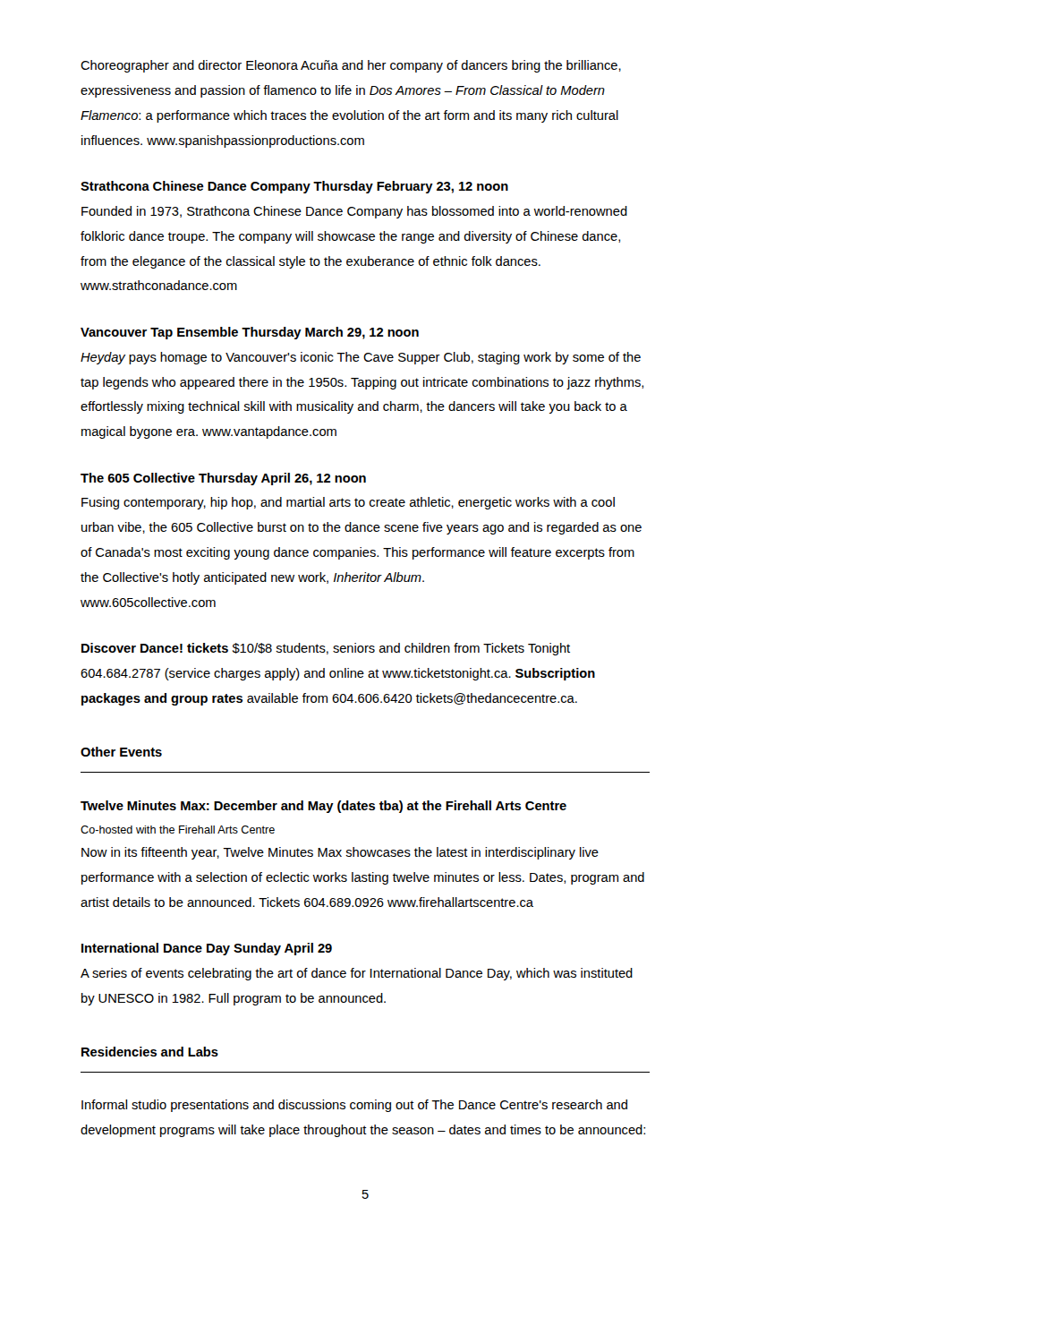Choreographer and director Eleonora Acuña and her company of dancers bring the brilliance, expressiveness and passion of flamenco to life in Dos Amores – From Classical to Modern Flamenco: a performance which traces the evolution of the art form and its many rich cultural influences. www.spanishpassionproductions.com
Strathcona Chinese Dance Company Thursday February 23, 12 noon
Founded in 1973, Strathcona Chinese Dance Company has blossomed into a world-renowned folkloric dance troupe. The company will showcase the range and diversity of Chinese dance, from the elegance of the classical style to the exuberance of ethnic folk dances. www.strathconadance.com
Vancouver Tap Ensemble Thursday March 29, 12 noon
Heyday pays homage to Vancouver's iconic The Cave Supper Club, staging work by some of the tap legends who appeared there in the 1950s. Tapping out intricate combinations to jazz rhythms, effortlessly mixing technical skill with musicality and charm, the dancers will take you back to a magical bygone era. www.vantapdance.com
The 605 Collective Thursday April 26, 12 noon
Fusing contemporary, hip hop, and martial arts to create athletic, energetic works with a cool urban vibe, the 605 Collective burst on to the dance scene five years ago and is regarded as one of Canada's most exciting young dance companies. This performance will feature excerpts from the Collective's hotly anticipated new work, Inheritor Album.
www.605collective.com
Discover Dance! tickets $10/$8 students, seniors and children from Tickets Tonight 604.684.2787 (service charges apply) and online at www.ticketstonight.ca. Subscription packages and group rates available from 604.606.6420 tickets@thedancecentre.ca.
Other Events
Twelve Minutes Max: December and May (dates tba) at the Firehall Arts Centre
Co-hosted with the Firehall Arts Centre
Now in its fifteenth year, Twelve Minutes Max showcases the latest in interdisciplinary live performance with a selection of eclectic works lasting twelve minutes or less. Dates, program and artist details to be announced. Tickets 604.689.0926 www.firehallartscentre.ca
International Dance Day Sunday April 29
A series of events celebrating the art of dance for International Dance Day, which was instituted by UNESCO in 1982. Full program to be announced.
Residencies and Labs
Informal studio presentations and discussions coming out of The Dance Centre's research and development programs will take place throughout the season – dates and times to be announced:
5